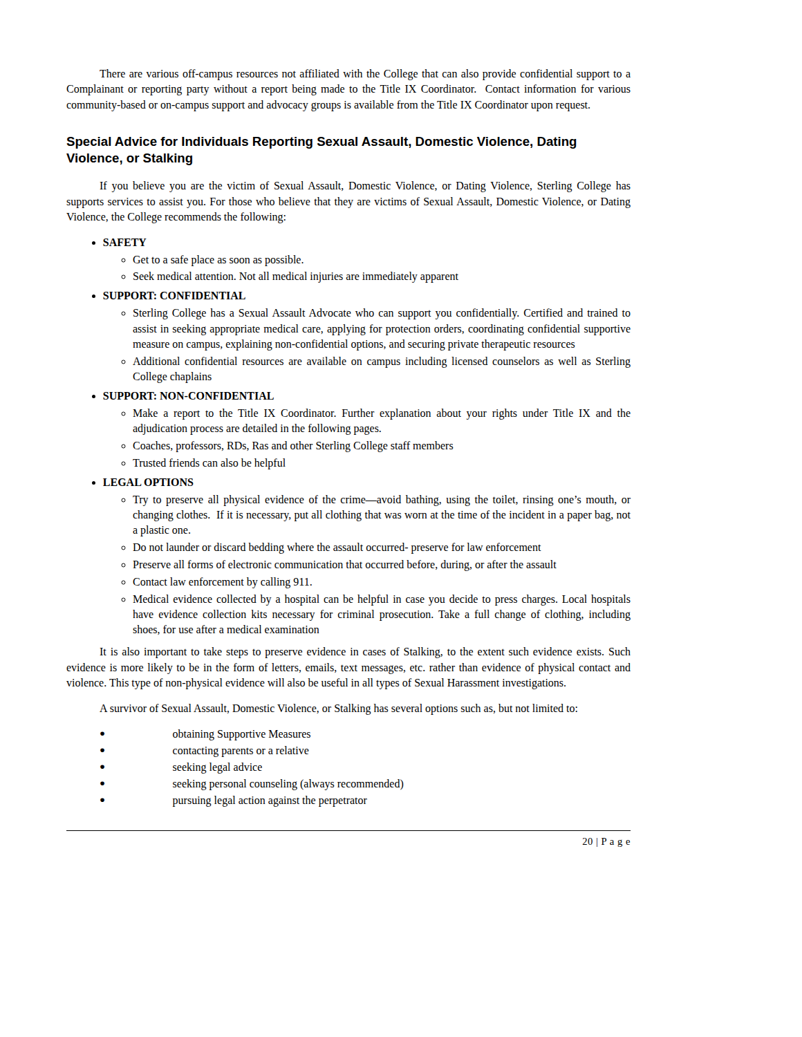There are various off-campus resources not affiliated with the College that can also provide confidential support to a Complainant or reporting party without a report being made to the Title IX Coordinator. Contact information for various community-based or on-campus support and advocacy groups is available from the Title IX Coordinator upon request.
Special Advice for Individuals Reporting Sexual Assault, Domestic Violence, Dating Violence, or Stalking
If you believe you are the victim of Sexual Assault, Domestic Violence, or Dating Violence, Sterling College has supports services to assist you. For those who believe that they are victims of Sexual Assault, Domestic Violence, or Dating Violence, the College recommends the following:
SAFETY
Get to a safe place as soon as possible.
Seek medical attention. Not all medical injuries are immediately apparent
SUPPORT: CONFIDENTIAL
Sterling College has a Sexual Assault Advocate who can support you confidentially. Certified and trained to assist in seeking appropriate medical care, applying for protection orders, coordinating confidential supportive measure on campus, explaining non-confidential options, and securing private therapeutic resources
Additional confidential resources are available on campus including licensed counselors as well as Sterling College chaplains
SUPPORT: NON-CONFIDENTIAL
Make a report to the Title IX Coordinator. Further explanation about your rights under Title IX and the adjudication process are detailed in the following pages.
Coaches, professors, RDs, Ras and other Sterling College staff members
Trusted friends can also be helpful
LEGAL OPTIONS
Try to preserve all physical evidence of the crime—avoid bathing, using the toilet, rinsing one’s mouth, or changing clothes. If it is necessary, put all clothing that was worn at the time of the incident in a paper bag, not a plastic one.
Do not launder or discard bedding where the assault occurred- preserve for law enforcement
Preserve all forms of electronic communication that occurred before, during, or after the assault
Contact law enforcement by calling 911.
Medical evidence collected by a hospital can be helpful in case you decide to press charges. Local hospitals have evidence collection kits necessary for criminal prosecution. Take a full change of clothing, including shoes, for use after a medical examination
It is also important to take steps to preserve evidence in cases of Stalking, to the extent such evidence exists. Such evidence is more likely to be in the form of letters, emails, text messages, etc. rather than evidence of physical contact and violence. This type of non-physical evidence will also be useful in all types of Sexual Harassment investigations.
A survivor of Sexual Assault, Domestic Violence, or Stalking has several options such as, but not limited to:
obtaining Supportive Measures
contacting parents or a relative
seeking legal advice
seeking personal counseling (always recommended)
pursuing legal action against the perpetrator
20 | P a g e